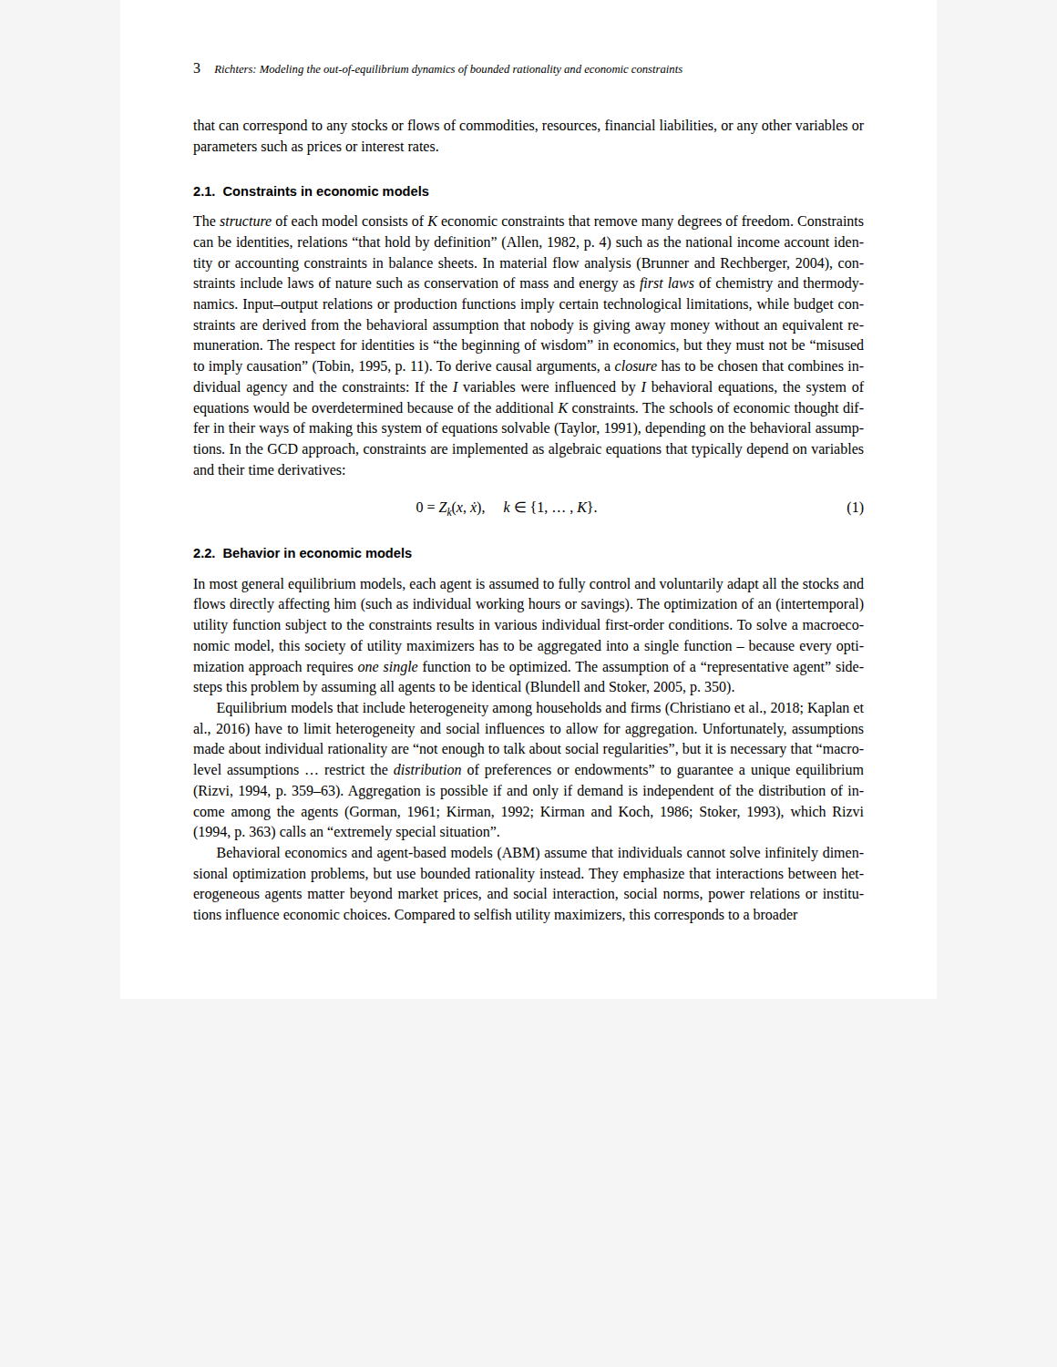3 Richters: Modeling the out-of-equilibrium dynamics of bounded rationality and economic constraints
that can correspond to any stocks or flows of commodities, resources, financial liabilities, or any other variables or parameters such as prices or interest rates.
2.1. Constraints in economic models
The structure of each model consists of K economic constraints that remove many degrees of freedom. Constraints can be identities, relations “that hold by definition” (Allen, 1982, p. 4) such as the national income account identity or accounting constraints in balance sheets. In material flow analysis (Brunner and Rechberger, 2004), constraints include laws of nature such as conservation of mass and energy as first laws of chemistry and thermodynamics. Input–output relations or production functions imply certain technological limitations, while budget constraints are derived from the behavioral assumption that nobody is giving away money without an equivalent remuneration. The respect for identities is “the beginning of wisdom” in economics, but they must not be “misused to imply causation” (Tobin, 1995, p. 11). To derive causal arguments, a closure has to be chosen that combines individual agency and the constraints: If the I variables were influenced by I behavioral equations, the system of equations would be overdetermined because of the additional K constraints. The schools of economic thought differ in their ways of making this system of equations solvable (Taylor, 1991), depending on the behavioral assumptions. In the GCD approach, constraints are implemented as algebraic equations that typically depend on variables and their time derivatives:
0 = Zk(x, ẋ), k ∈ {1, … , K}. (1)
2.2. Behavior in economic models
In most general equilibrium models, each agent is assumed to fully control and voluntarily adapt all the stocks and flows directly affecting him (such as individual working hours or savings). The optimization of an (intertemporal) utility function subject to the constraints results in various individual first-order conditions. To solve a macroeconomic model, this society of utility maximizers has to be aggregated into a single function – because every optimization approach requires one single function to be optimized. The assumption of a “representative agent” sidesteps this problem by assuming all agents to be identical (Blundell and Stoker, 2005, p. 350).
Equilibrium models that include heterogeneity among households and firms (Christiano et al., 2018; Kaplan et al., 2016) have to limit heterogeneity and social influences to allow for aggregation. Unfortunately, assumptions made about individual rationality are “not enough to talk about social regularities”, but it is necessary that “macro-level assumptions … restrict the distribution of preferences or endowments” to guarantee a unique equilibrium (Rizvi, 1994, p. 359–63). Aggregation is possible if and only if demand is independent of the distribution of income among the agents (Gorman, 1961; Kirman, 1992; Kirman and Koch, 1986; Stoker, 1993), which Rizvi (1994, p. 363) calls an “extremely special situation”.
Behavioral economics and agent-based models (ABM) assume that individuals cannot solve infinitely dimensional optimization problems, but use bounded rationality instead. They emphasize that interactions between heterogeneous agents matter beyond market prices, and social interaction, social norms, power relations or institutions influence economic choices. Compared to selfish utility maximizers, this corresponds to a broader